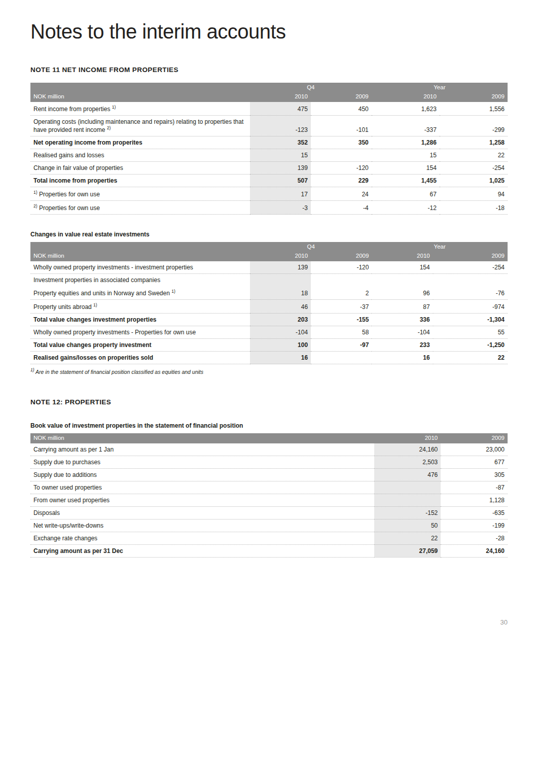Notes to the interim accounts
Note 11 Net income from properties
| | Q4 | Year |
| --- | --- | --- |
| NOK million | 2010 | 2009 | 2010 | 2009 |
| Rent income from properties 1) | 475 | 450 | 1,623 | 1,556 |
| Operating costs (including maintenance and repairs) relating to properties that have provided rent income 2) | -123 | -101 | -337 | -299 |
| Net operating income from properites | 352 | 350 | 1,286 | 1,258 |
| Realised gains and losses | 15 | | 15 | 22 |
| Change in fair value of properties | 139 | -120 | 154 | -254 |
| Total income from properties | 507 | 229 | 1,455 | 1,025 |
| 1) Properties for own use | 17 | 24 | 67 | 94 |
| 2) Properties for own use | -3 | -4 | -12 | -18 |
Changes in value real estate investments
| | Q4 | Year |
| --- | --- | --- |
| NOK million | 2010 | 2009 | 2010 | 2009 |
| Wholly owned property investments - investment properties | 139 | -120 | 154 | -254 |
| Investment properties in associated companies | | | | |
| Property equities and units in Norway and Sweden 1) | 18 | 2 | 96 | -76 |
| Property units abroad 1) | 46 | -37 | 87 | -974 |
| Total value changes investment properties | 203 | -155 | 336 | -1,304 |
| Wholly owned property investments - Properties for own use | -104 | 58 | -104 | 55 |
| Total value changes property investment | 100 | -97 | 233 | -1,250 |
| Realised gains/losses on properities sold | 16 | | 16 | 22 |
1) Are in the statement of financial position classified as equities and units
Note 12: Properties
Book value of investment properties in the statement of financial position
| NOK million | 2010 | 2009 |
| --- | --- | --- |
| Carrying amount as per 1 Jan | 24,160 | 23,000 |
| Supply due to purchases | 2,503 | 677 |
| Supply due to additions | 476 | 305 |
| To owner used properties | | -87 |
| From owner used properties | | 1,128 |
| Disposals | -152 | -635 |
| Net write-ups/write-downs | 50 | -199 |
| Exchange rate changes | 22 | -28 |
| Carrying amount as per 31 Dec | 27,059 | 24,160 |
30